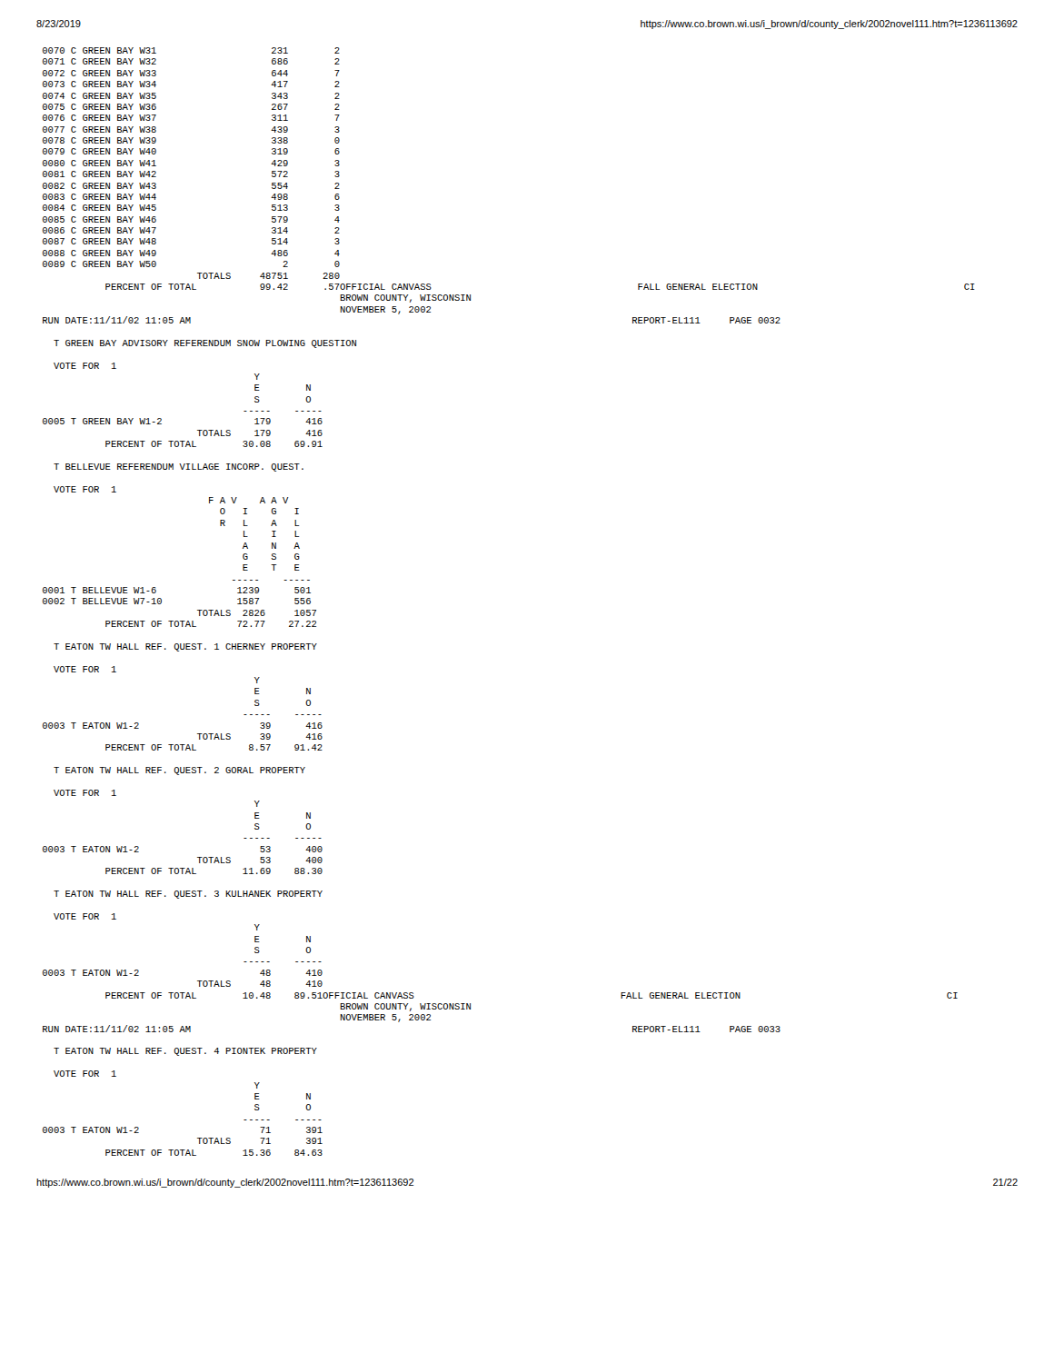8/23/2019 https://www.co.brown.wi.us/i_brown/d/county_clerk/2002novel111.htm?t=1236113692
 0070 C GREEN BAY W31                    231        2
 0071 C GREEN BAY W32                    686        2
 0072 C GREEN BAY W33                    644        7
 0073 C GREEN BAY W34                    417        2
 0074 C GREEN BAY W35                    343        2
 0075 C GREEN BAY W36                    267        2
 0076 C GREEN BAY W37                    311        7
 0077 C GREEN BAY W38                    439        3
 0078 C GREEN BAY W39                    338        0
 0079 C GREEN BAY W40                    319        6
 0080 C GREEN BAY W41                    429        3
 0081 C GREEN BAY W42                    572        3
 0082 C GREEN BAY W43                    554        2
 0083 C GREEN BAY W44                    498        6
 0084 C GREEN BAY W45                    513        3
 0085 C GREEN BAY W46                    579        4
 0086 C GREEN BAY W47                    314        2
 0087 C GREEN BAY W48                    514        3
 0088 C GREEN BAY W49                    486        4
 0089 C GREEN BAY W50                      2        0
                            TOTALS     48751      280
            PERCENT OF TOTAL           99.42      .57OFFICIAL CANVASS                                    FALL GENERAL ELECTION                                    CI
                                                     BROWN COUNTY, WISCONSIN
                                                     NOVEMBER 5, 2002
 RUN DATE:11/11/02 11:05 AM                                                                             REPORT-EL111     PAGE 0032

   T GREEN BAY ADVISORY REFERENDUM SNOW PLOWING QUESTION

   VOTE FOR  1
                                      Y
                                      E        N
                                      S        O
                                    -----    -----
 0005 T GREEN BAY W1-2                179      416
                            TOTALS    179      416
            PERCENT OF TOTAL        30.08    69.91

   T BELLEVUE REFERENDUM VILLAGE INCORP. QUEST.

   VOTE FOR  1
                              F A V    A A V
                                O   I    G   I
                                R   L    A   L
                                    L    I   L
                                    A    N   A
                                    G    S   G
                                    E    T   E
                                  -----    -----
 0001 T BELLEVUE W1-6              1239      501
 0002 T BELLEVUE W7-10             1587      556
                            TOTALS  2826     1057
            PERCENT OF TOTAL       72.77    27.22

   T EATON TW HALL REF. QUEST. 1 CHERNEY PROPERTY

   VOTE FOR  1
                                      Y
                                      E        N
                                      S        O
                                    -----    -----
 0003 T EATON W1-2                     39      416
                            TOTALS     39      416
            PERCENT OF TOTAL         8.57    91.42

   T EATON TW HALL REF. QUEST. 2 GORAL PROPERTY

   VOTE FOR  1
                                      Y
                                      E        N
                                      S        O
                                    -----    -----
 0003 T EATON W1-2                     53      400
                            TOTALS     53      400
            PERCENT OF TOTAL        11.69    88.30

   T EATON TW HALL REF. QUEST. 3 KULHANEK PROPERTY

   VOTE FOR  1
                                      Y
                                      E        N
                                      S        O
                                    -----    -----
 0003 T EATON W1-2                     48      410
                            TOTALS     48      410
            PERCENT OF TOTAL        10.48    89.51OFFICIAL CANVASS                                    FALL GENERAL ELECTION                                    CI
                                                     BROWN COUNTY, WISCONSIN
                                                     NOVEMBER 5, 2002
 RUN DATE:11/11/02 11:05 AM                                                                             REPORT-EL111     PAGE 0033

   T EATON TW HALL REF. QUEST. 4 PIONTEK PROPERTY

   VOTE FOR  1
                                      Y
                                      E        N
                                      S        O
                                    -----    -----
 0003 T EATON W1-2                     71      391
                            TOTALS     71      391
            PERCENT OF TOTAL        15.36    84.63
https://www.co.brown.wi.us/i_brown/d/county_clerk/2002novel111.htm?t=1236113692 21/22